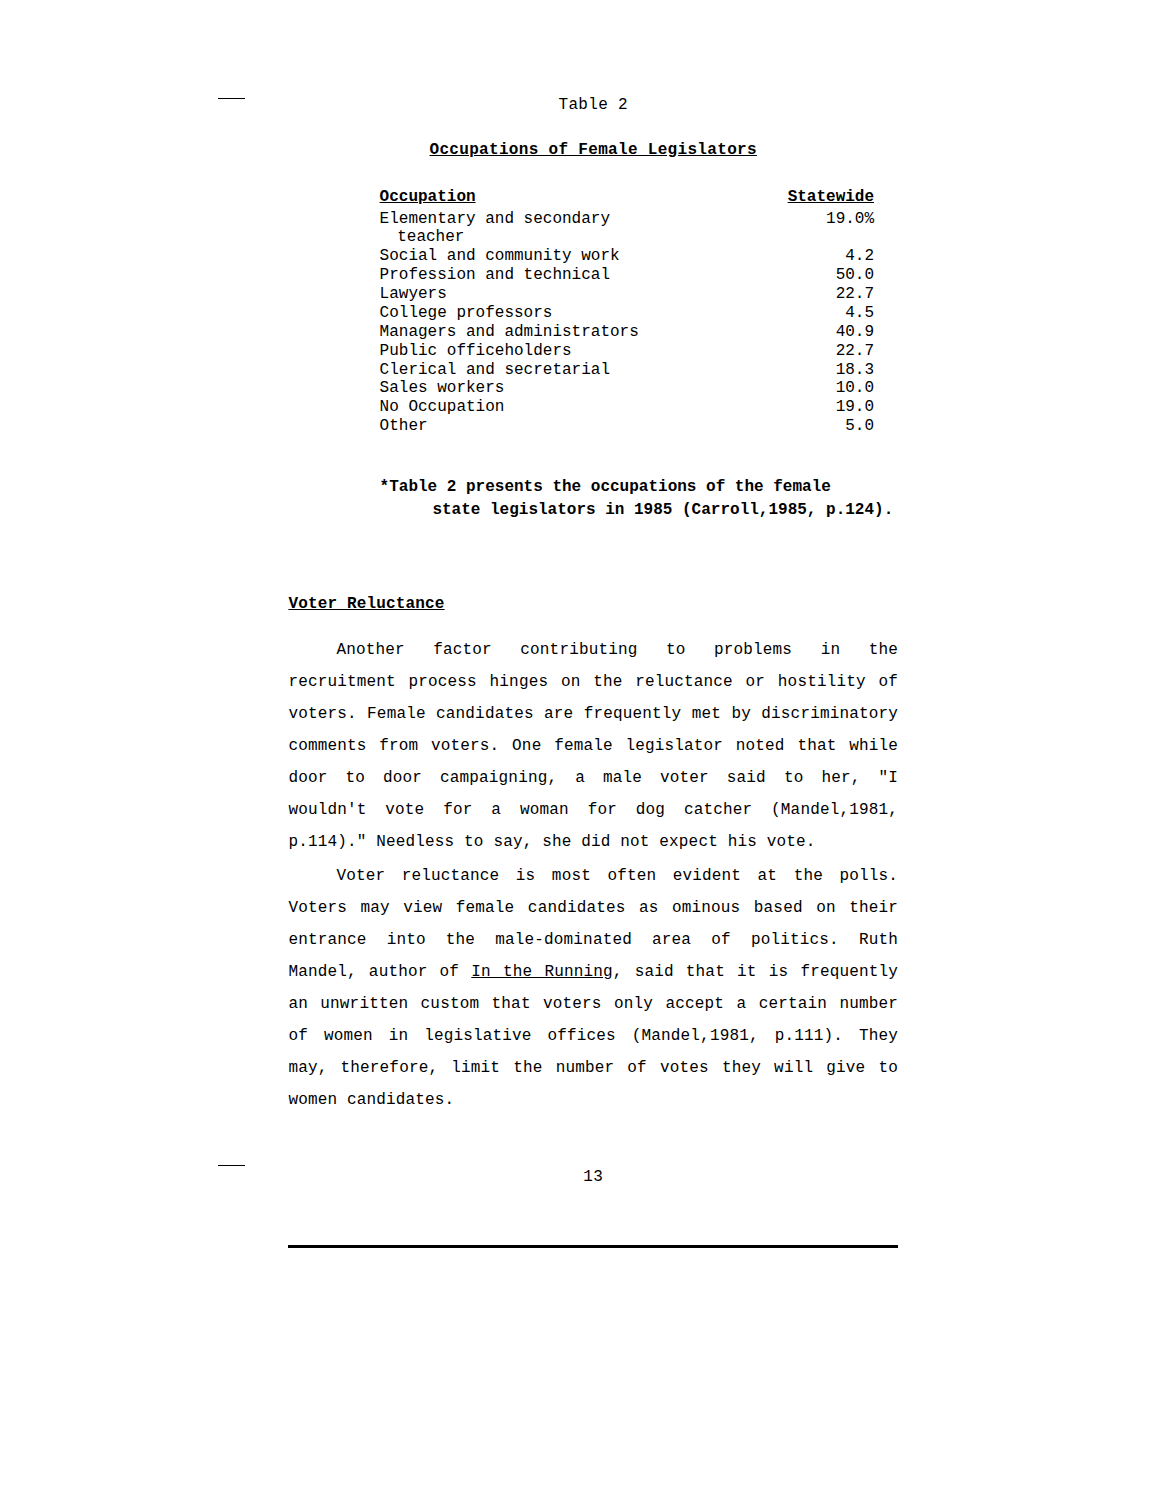Table 2
Occupations of Female Legislators
| Occupation | Statewide |
| --- | --- |
| Elementary and secondary teacher | 19.0% |
| Social and community work | 4.2 |
| Profession and technical | 50.0 |
| Lawyers | 22.7 |
| College professors | 4.5 |
| Managers and administrators | 40.9 |
| Public officeholders | 22.7 |
| Clerical and secretarial | 18.3 |
| Sales workers | 10.0 |
| No Occupation | 19.0 |
| Other | 5.0 |
*Table 2 presents the occupations of the female state legislators in 1985 (Carroll,1985, p.124).
Voter Reluctance
Another factor contributing to problems in the recruitment process hinges on the reluctance or hostility of voters. Female candidates are frequently met by discriminatory comments from voters. One female legislator noted that while door to door campaigning, a male voter said to her, "I wouldn't vote for a woman for dog catcher (Mandel,1981, p.114)." Needless to say, she did not expect his vote.
Voter reluctance is most often evident at the polls. Voters may view female candidates as ominous based on their entrance into the male-dominated area of politics. Ruth Mandel, author of In the Running, said that it is frequently an unwritten custom that voters only accept a certain number of women in legislative offices (Mandel,1981, p.111). They may, therefore, limit the number of votes they will give to women candidates.
13